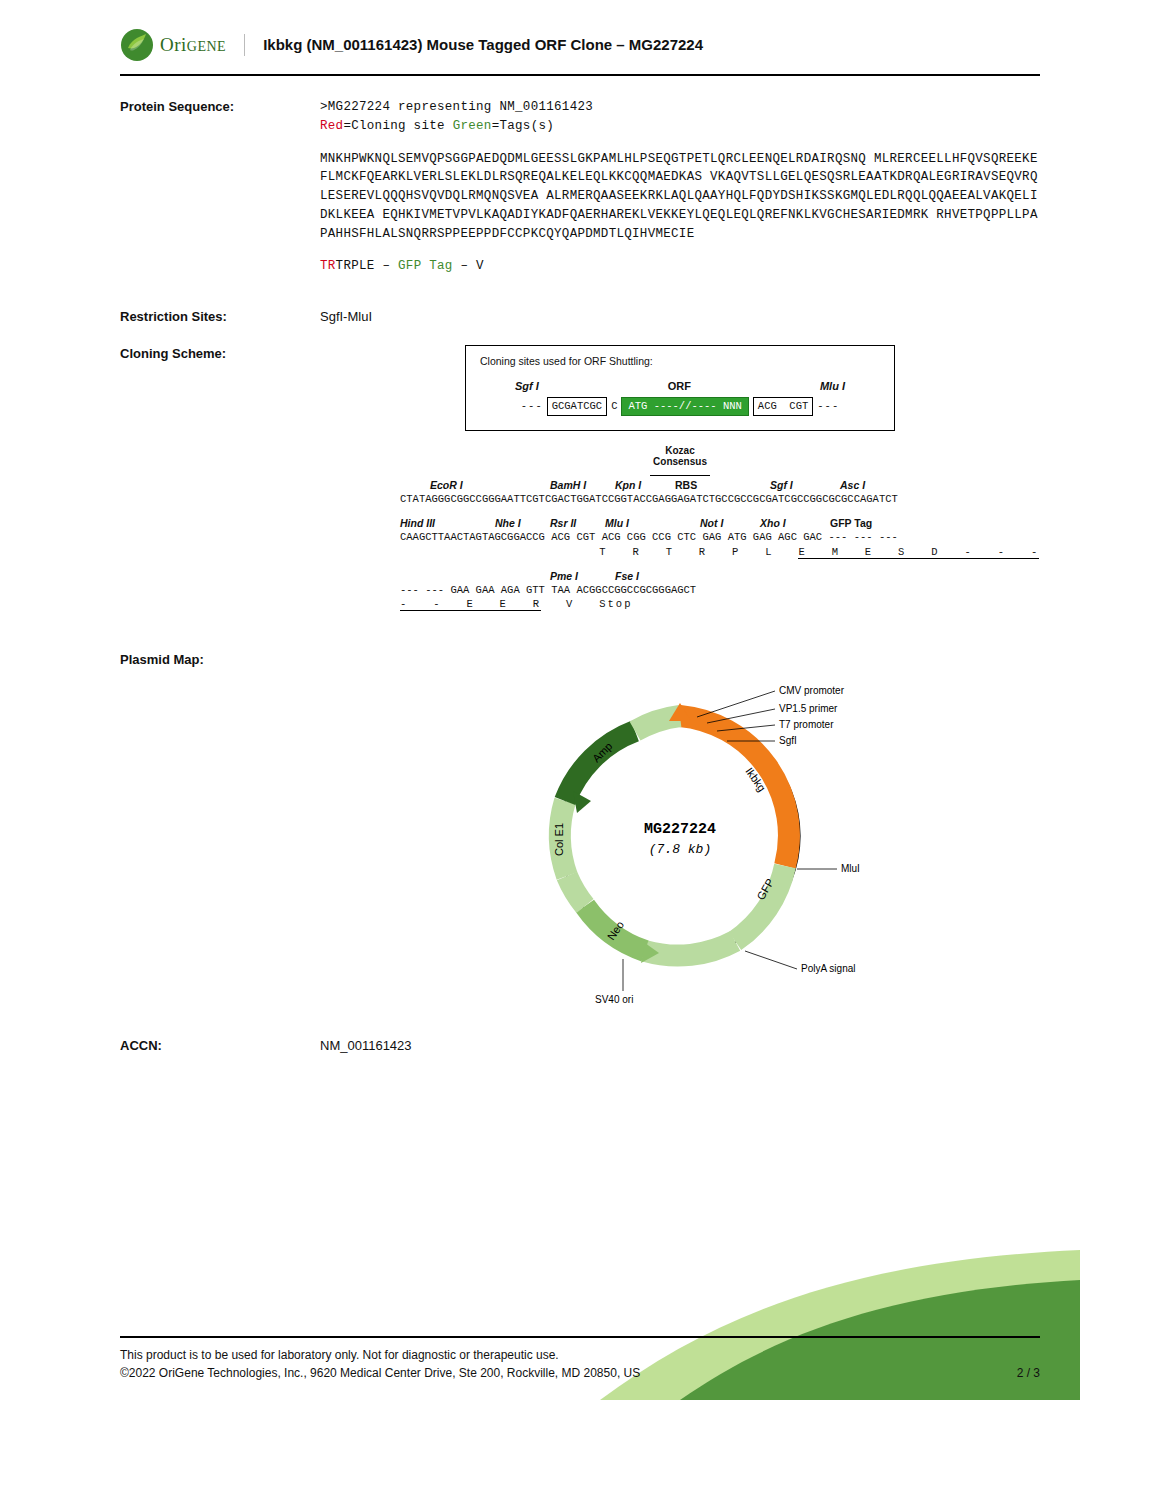OriGENE
Ikbkg (NM_001161423) Mouse Tagged ORF Clone – MG227224
Protein Sequence:
>MG227224 representing NM_001161423
Red=Cloning site Green=Tags(s)
MNKHPWKNQLSEMVQPSGGPAEDQDMLGEESSLGKPAMLHLPSEQGTPETLQRCLEENQELRDAIRQSNQ MLRERCEELLHFQVSQREEKEFLMCKFQEARKLVERLSLEKLDLRSQREQALKELEQLKKCQQMAEDKAS VKAQVTSLLGELQESQSRLEAATKDRQALEGRIRAVSEQVRQLESEREVLQQQHSVQVDQLRMQNQSVEA ALRMERQAASEEKRKLAQLQAAYHQLFQDYDSHIKSSKGMQLEDLRQQLQQAEEALVAKQELIDKLKEEA EQHKIVMETVPVLKAQADIYKADFQAERHAREKLVEKKEYLQEQLEQLQREFNKLKVGCHESARIEDMRK RHVETPQPPLLPAPAHHSFHLALSNQRRSPPEEPPDFCCPKCQYQAPDMDTLQIHVMECIE
TRTRPLE – GFP Tag – V
Restriction Sites:
SgfI-MluI
Cloning Scheme:
Cloning sites used for ORF Shuttling:
Sgf I ORF Mlu I
--- GCGATCGC C ATG ----//---- NNN ACG CGT ---
Kozac
Consensus
EcoR I BamH I Kpn I RBS Sgf I Asc I
CTATAGGGCGGCCGGGAATTCGTCGACTGGATCCGGTACCGAGGAGATCTGCCGCCGCGATCGCCGGCGCGCCAGATCT
Hind III Nhe I Rsr II Mlu I Not I Xho I GFP Tag
CAAGCTTAACTAGTAGCGGACCG ACG CGT ACG CGG CCG CTC GAG ATG GAG AGC GAC --- --- ---
T R T R P L E M E S D - - -
Pme I Fse I
--- --- GAA GAA AGA GTT TAA ACGGCCGGCCGCGGGAGCT
- - E E R V Stop
Plasmid Map:
MG227224 (7.8 kb) Ikbkg GFP Neo Col E1 Amp CMV promoter VP1.5 primer T7 promoter SgfI MluI PolyA signal SV40 ori
ACCN:
NM_001161423
This product is to be used for laboratory only. Not for diagnostic or therapeutic use.
©2022 OriGene Technologies, Inc., 9620 Medical Center Drive, Ste 200, Rockville, MD 20850, US
2 / 3